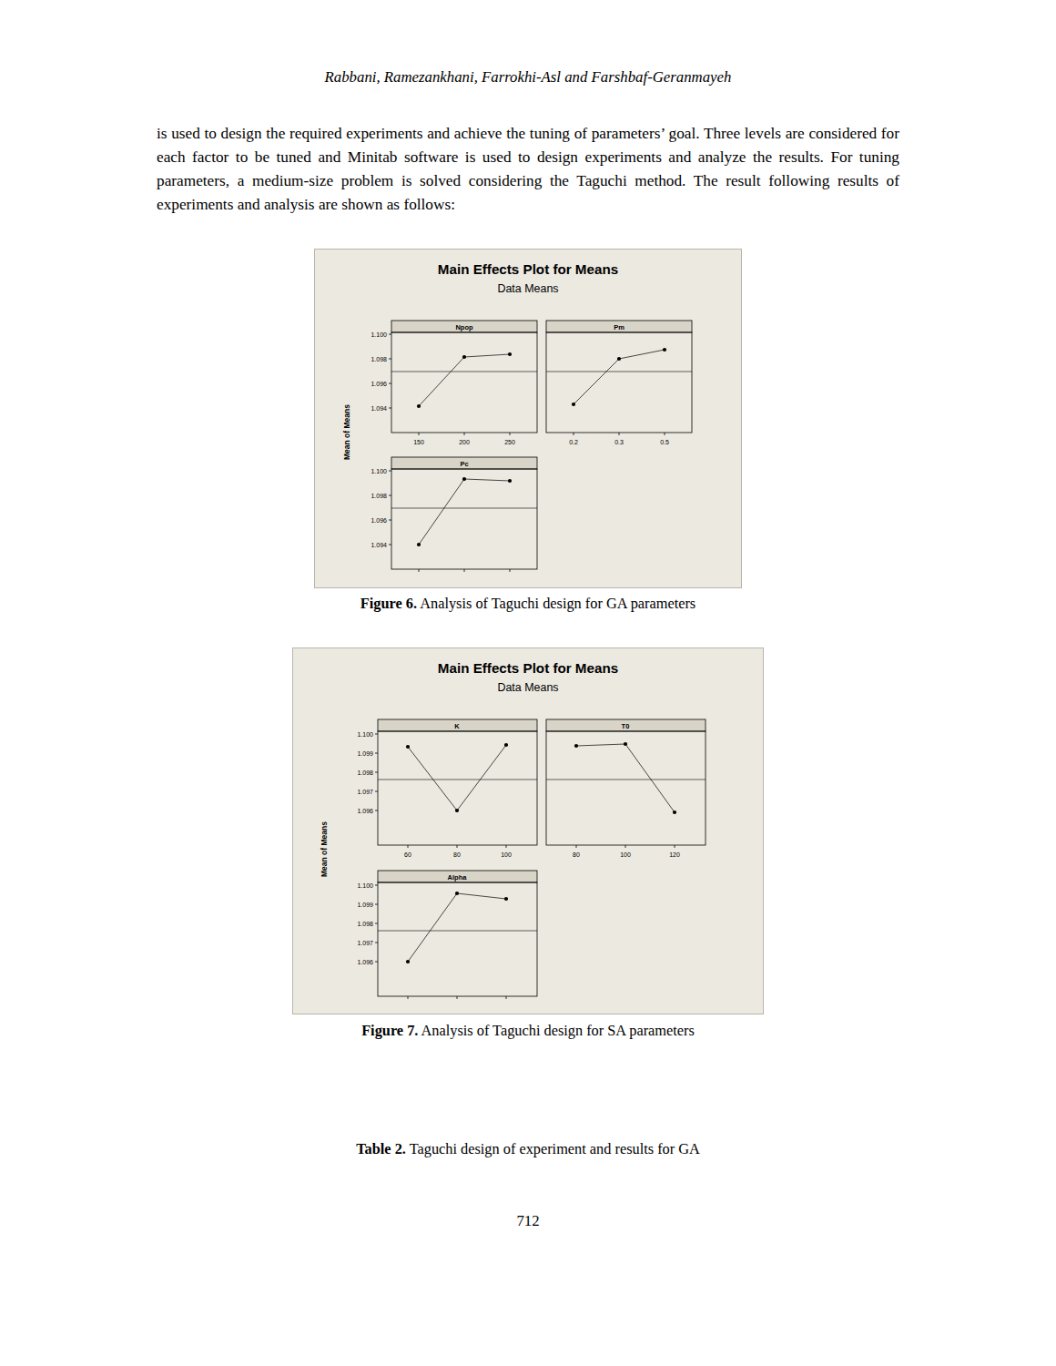Rabbani, Ramezankhani, Farrokhi-Asl and Farshbaf-Geranmayeh
is used to design the required experiments and achieve the tuning of parameters’ goal. Three levels are considered for each factor to be tuned and Minitab software is used to design experiments and analyze the results. For tuning parameters, a medium-size problem is solved considering the Taguchi method. The result following results of experiments and analysis are shown as follows:
Main Effects Plot for Means
Data Means
Mean of Means Npop 1.100 1.098 1.096 1.094 150 200 250 Pm 0.2 0.3 0.5 Pc 1.100 1.098 1.096 1.094 0.5 0.7 0.8
Figure 6. Analysis of Taguchi design for GA parameters
Main Effects Plot for Means
Data Means
Mean of Means K 1.100 1.099 1.098 1.097 1.096 60 80 100 T0 80 100 120 Alpha 1.100 1.099 1.098 1.097 1.096 0.90 0.95 0.99
Figure 7. Analysis of Taguchi design for SA parameters
Table 2. Taguchi design of experiment and results for GA
712